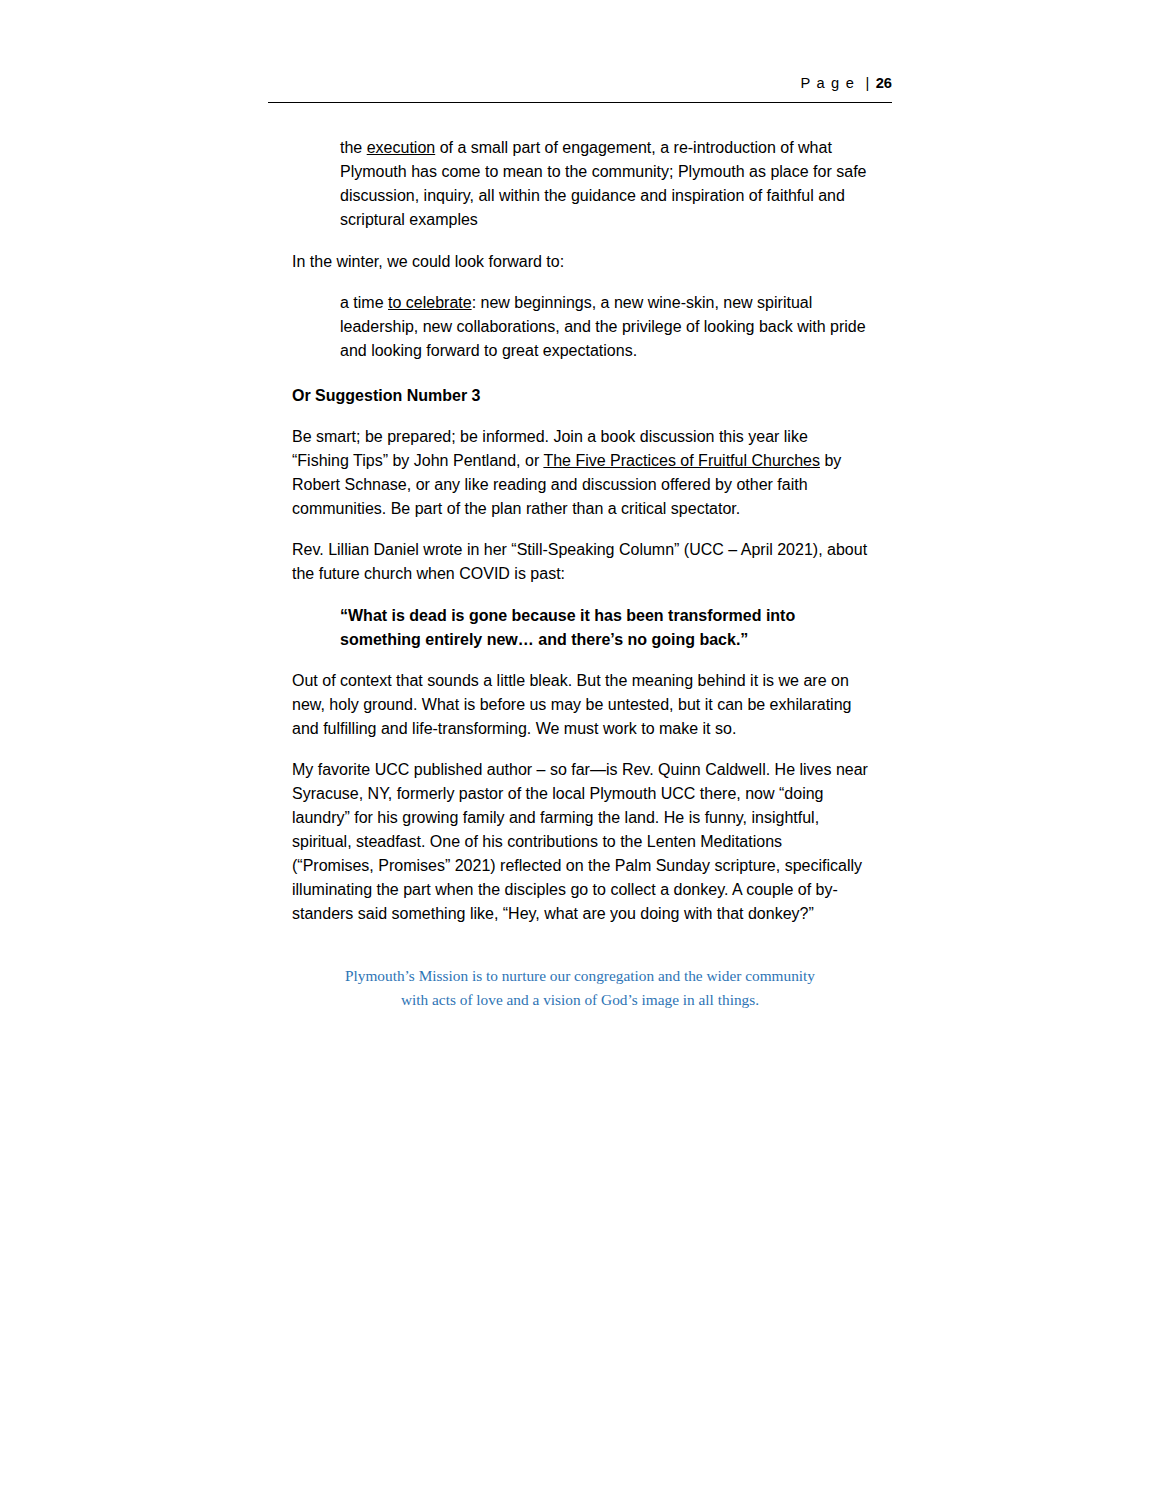P a g e | 26
the execution of a small part of engagement, a re-introduction of what Plymouth has come to mean to the community; Plymouth as place for safe discussion, inquiry, all within the guidance and inspiration of faithful and scriptural examples
In the winter, we could look forward to:
a time to celebrate: new beginnings, a new wine-skin, new spiritual leadership, new collaborations, and the privilege of looking back with pride and looking forward to great expectations.
Or Suggestion Number 3
Be smart; be prepared; be informed. Join a book discussion this year like “Fishing Tips” by John Pentland, or The Five Practices of Fruitful Churches by Robert Schnase, or any like reading and discussion offered by other faith communities. Be part of the plan rather than a critical spectator.
Rev. Lillian Daniel wrote in her “Still-Speaking Column” (UCC – April 2021), about the future church when COVID is past:
“What is dead is gone because it has been transformed into something entirely new… and there’s no going back.”
Out of context that sounds a little bleak. But the meaning behind it is we are on new, holy ground. What is before us may be untested, but it can be exhilarating and fulfilling and life-transforming. We must work to make it so.
My favorite UCC published author – so far—is Rev. Quinn Caldwell. He lives near Syracuse, NY, formerly pastor of the local Plymouth UCC there, now “doing laundry” for his growing family and farming the land. He is funny, insightful, spiritual, steadfast. One of his contributions to the Lenten Meditations (“Promises, Promises” 2021) reflected on the Palm Sunday scripture, specifically illuminating the part when the disciples go to collect a donkey. A couple of by-standers said something like, “Hey, what are you doing with that donkey?”
Plymouth’s Mission is to nurture our congregation and the wider community
with acts of love and a vision of God’s image in all things.